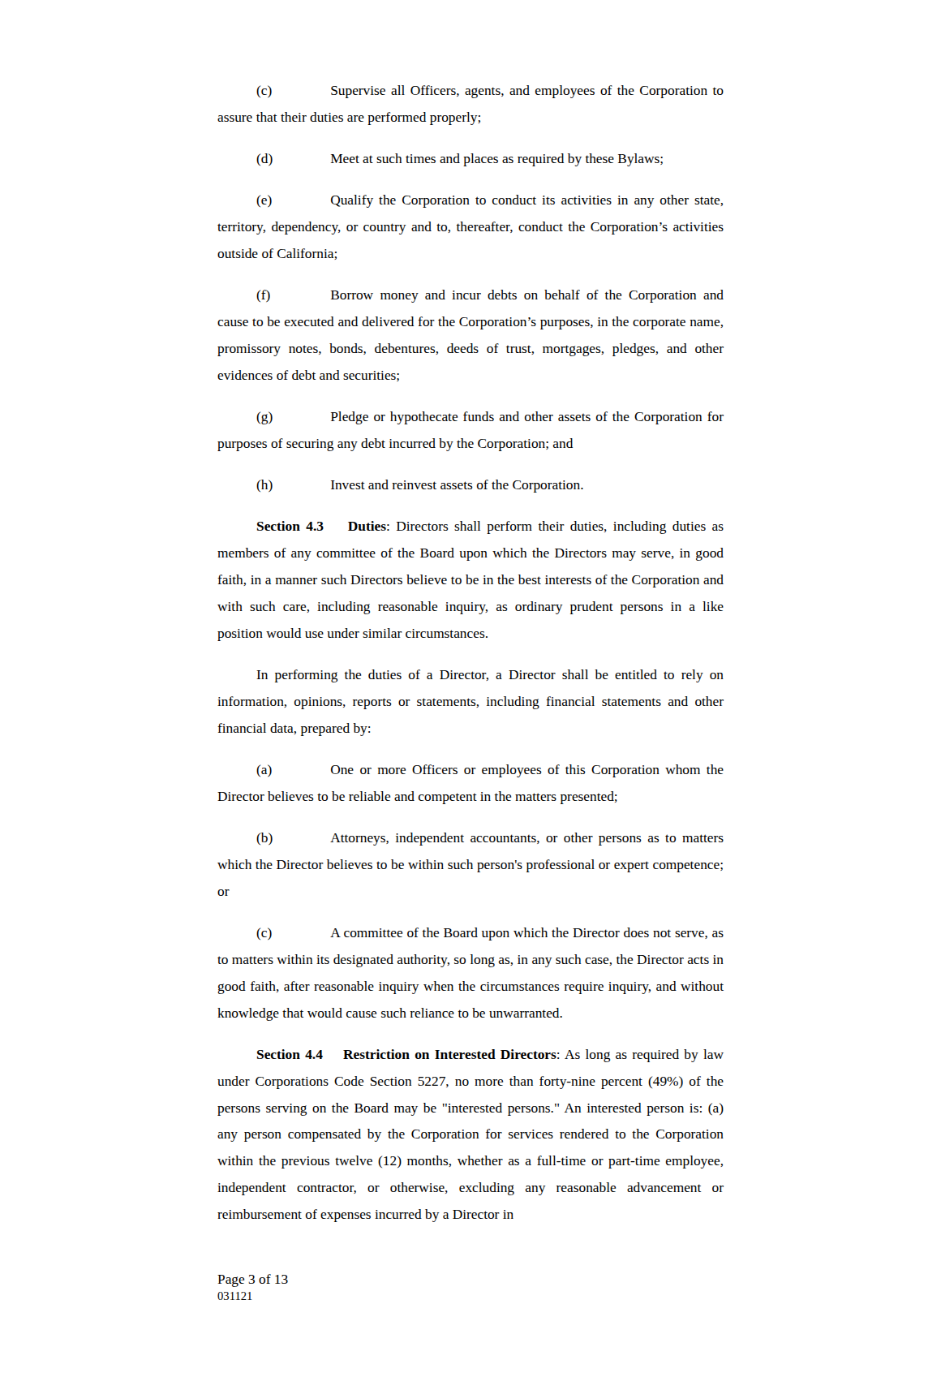(c) Supervise all Officers, agents, and employees of the Corporation to assure that their duties are performed properly;
(d) Meet at such times and places as required by these Bylaws;
(e) Qualify the Corporation to conduct its activities in any other state, territory, dependency, or country and to, thereafter, conduct the Corporation’s activities outside of California;
(f) Borrow money and incur debts on behalf of the Corporation and cause to be executed and delivered for the Corporation’s purposes, in the corporate name, promissory notes, bonds, debentures, deeds of trust, mortgages, pledges, and other evidences of debt and securities;
(g) Pledge or hypothecate funds and other assets of the Corporation for purposes of securing any debt incurred by the Corporation; and
(h) Invest and reinvest assets of the Corporation.
Section 4.3 Duties: Directors shall perform their duties, including duties as members of any committee of the Board upon which the Directors may serve, in good faith, in a manner such Directors believe to be in the best interests of the Corporation and with such care, including reasonable inquiry, as ordinary prudent persons in a like position would use under similar circumstances.
In performing the duties of a Director, a Director shall be entitled to rely on information, opinions, reports or statements, including financial statements and other financial data, prepared by:
(a) One or more Officers or employees of this Corporation whom the Director believes to be reliable and competent in the matters presented;
(b) Attorneys, independent accountants, or other persons as to matters which the Director believes to be within such person's professional or expert competence; or
(c) A committee of the Board upon which the Director does not serve, as to matters within its designated authority, so long as, in any such case, the Director acts in good faith, after reasonable inquiry when the circumstances require inquiry, and without knowledge that would cause such reliance to be unwarranted.
Section 4.4 Restriction on Interested Directors: As long as required by law under Corporations Code Section 5227, no more than forty-nine percent (49%) of the persons serving on the Board may be "interested persons." An interested person is: (a) any person compensated by the Corporation for services rendered to the Corporation within the previous twelve (12) months, whether as a full-time or part-time employee, independent contractor, or otherwise, excluding any reasonable advancement or reimbursement of expenses incurred by a Director in
Page 3 of 13
031121